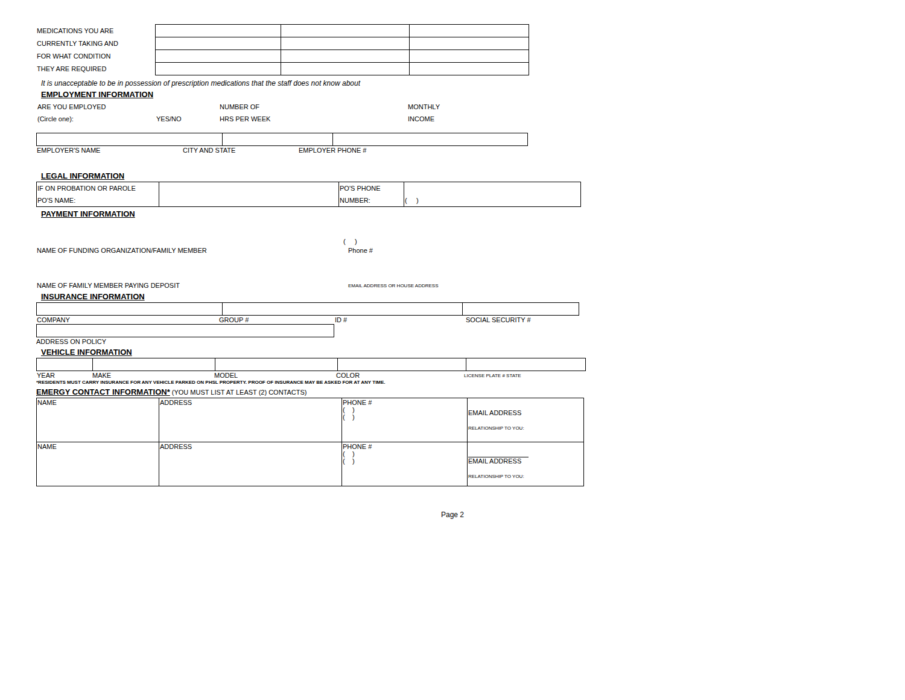| MEDICATIONS YOU ARE | | | |
| CURRENTLY TAKING AND | | | |
| FOR WHAT CONDITION | | | |
| THEY ARE REQUIRED | | | |
It is unacceptable to be in possession of prescription medications that the staff does not know about
EMPLOYMENT INFORMATION
| / ARE YOU EMPLOYED / / / (Circle one): / YES/NO / | / NUMBER OF / / / HRS PER WEEK / / | / MONTHLY / / / INCOME / / |
| EMPLOYER'S NAME | CITY AND STATE | EMPLOYER PHONE # |
LEGAL INFORMATION
| IF ON PROBATION OR PAROLE | | PO'S PHONE | |
| PO'S NAME: | | NUMBER: | ( ) |
PAYMENT INFORMATION
| | / ( ) / |
| NAME OF FUNDING ORGANIZATION/FAMILY MEMBER | Phone # |
| NAME OF FAMILY MEMBER PAYING DEPOSIT | EMAIL ADDRESS OR HOUSE ADDRESS |
INSURANCE INFORMATION
| COMPANY | GROUP # | ID # | SOCIAL SECURITY # |
ADDRESS ON POLICY
VEHICLE INFORMATION
| YEAR | MAKE | MODEL | COLOR | LICENSE PLATE # STATE |
*RESIDENTS MUST CARRY INSURANCE FOR ANY VEHICLE PARKED ON PHSL PROPERTY. PROOF OF INSURANCE MAY BE ASKED FOR AT ANY TIME.
EMERGY CONTACT INFORMATION* (YOU MUST LIST AT LEAST (2) CONTACTS)
| NAME | ADDRESS | PHONE # ( ) ( ) | EMAIL ADDRESS RELATIONSHIP TO YOU: |
| NAME | ADDRESS | PHONE # ( ) ( ) | EMAIL ADDRESS RELATIONSHIP TO YOU: |
Page 2